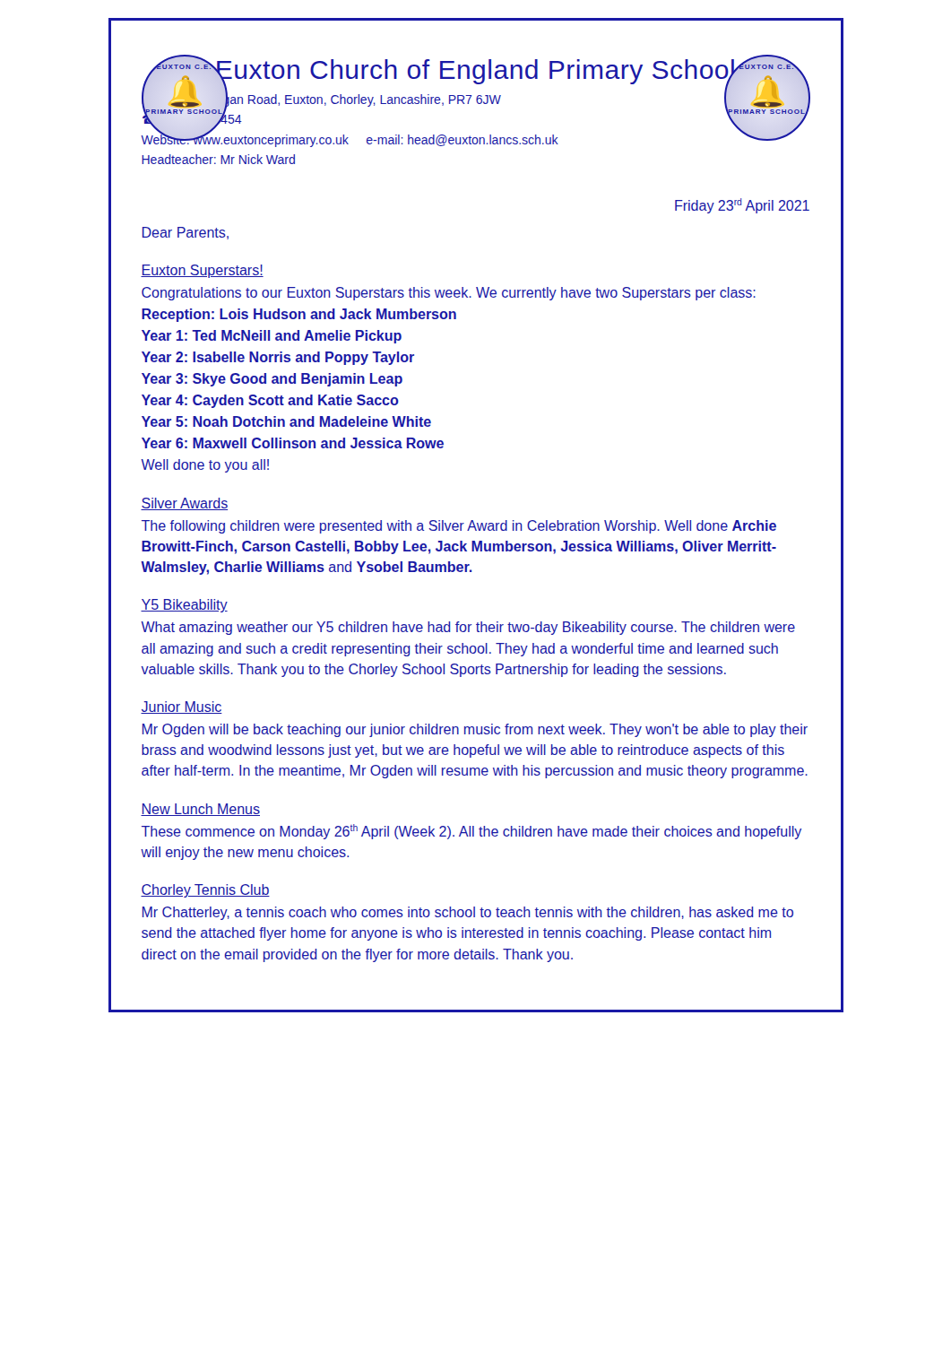EUXTON C.E. 🔔 PRIMARY SCHOOL
EUXTON C.E. 🔔 PRIMARY SCHOOL
Euxton Church of England Primary School
Bank Lane, Wigan Road, Euxton, Chorley, Lancashire, PR7 6JW
☎(01257)263454
Website: www.euxtonceprimary.co.uk e-mail: head@euxton.lancs.sch.uk
Headteacher: Mr Nick Ward
Friday 23rd April 2021
Dear Parents,
Euxton Superstars!
Congratulations to our Euxton Superstars this week. We currently have two Superstars per class:
Reception: Lois Hudson and Jack Mumberson
Year 1: Ted McNeill and Amelie Pickup
Year 2: Isabelle Norris and Poppy Taylor
Year 3: Skye Good and Benjamin Leap
Year 4: Cayden Scott and Katie Sacco
Year 5: Noah Dotchin and Madeleine White
Year 6: Maxwell Collinson and Jessica Rowe
Well done to you all!
Silver Awards
The following children were presented with a Silver Award in Celebration Worship. Well done Archie Browitt-Finch, Carson Castelli, Bobby Lee, Jack Mumberson, Jessica Williams, Oliver Merritt-Walmsley, Charlie Williams and Ysobel Baumber.
Y5 Bikeability
What amazing weather our Y5 children have had for their two-day Bikeability course. The children were all amazing and such a credit representing their school. They had a wonderful time and learned such valuable skills. Thank you to the Chorley School Sports Partnership for leading the sessions.
Junior Music
Mr Ogden will be back teaching our junior children music from next week. They won't be able to play their brass and woodwind lessons just yet, but we are hopeful we will be able to reintroduce aspects of this after half-term. In the meantime, Mr Ogden will resume with his percussion and music theory programme.
New Lunch Menus
These commence on Monday 26th April (Week 2). All the children have made their choices and hopefully will enjoy the new menu choices.
Chorley Tennis Club
Mr Chatterley, a tennis coach who comes into school to teach tennis with the children, has asked me to send the attached flyer home for anyone is who is interested in tennis coaching. Please contact him direct on the email provided on the flyer for more details. Thank you.